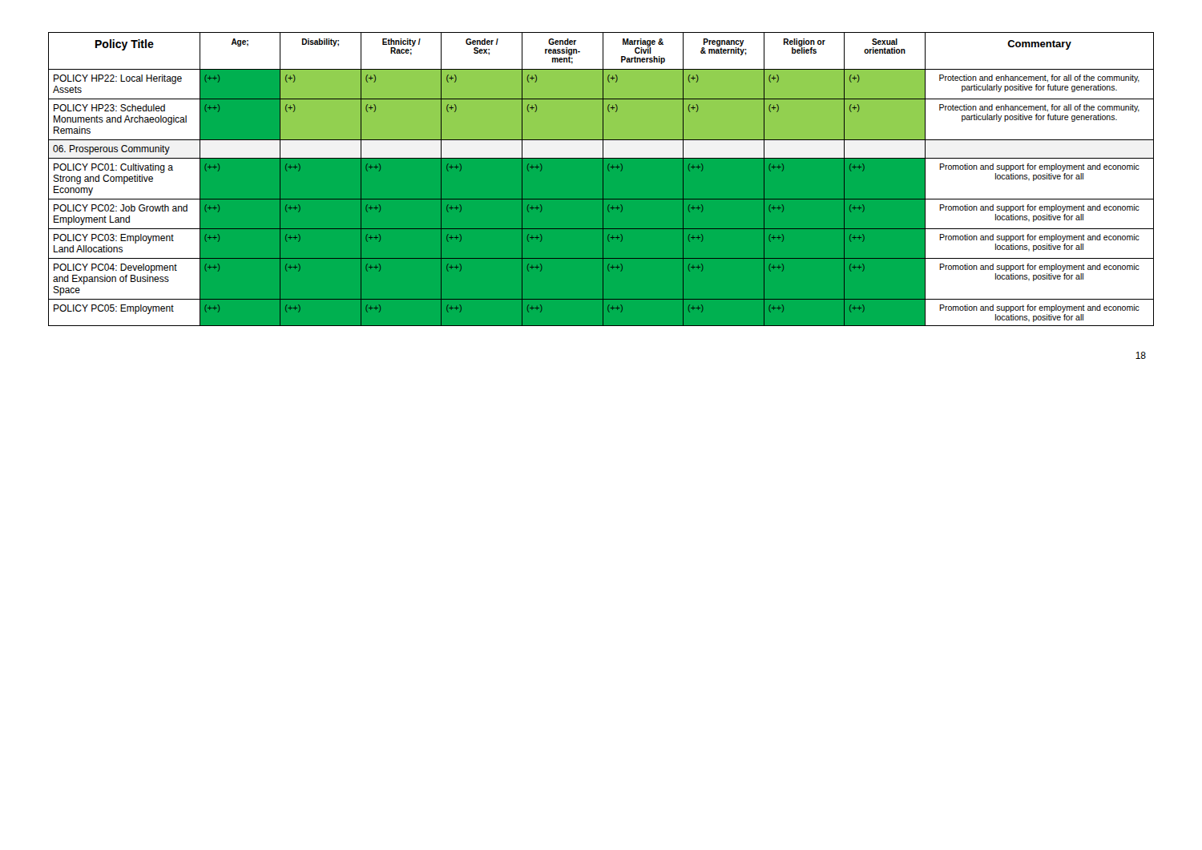| Policy Title | Age; | Disability; | Ethnicity / Race; | Gender / Sex; | Gender reassign- ment; | Marriage & Civil Partnership | Pregnancy & maternity; | Religion or beliefs | Sexual orientation | Commentary |
| --- | --- | --- | --- | --- | --- | --- | --- | --- | --- | --- |
| POLICY HP22: Local Heritage Assets | (++) | (+) | (+) | (+) | (+) | (+) | (+) | (+) | (+) | Protection and enhancement, for all of the community, particularly positive for future generations. |
| POLICY HP23: Scheduled Monuments and Archaeological Remains | (++) | (+) | (+) | (+) | (+) | (+) | (+) | (+) | (+) | Protection and enhancement, for all of the community, particularly positive for future generations. |
| 06. Prosperous Community | | | | | | | | | | |
| POLICY PC01: Cultivating a Strong and Competitive Economy | (++) | (++) | (++) | (++) | (++) | (++) | (++) | (++) | (++) | Promotion and support for employment and economic locations, positive for all |
| POLICY PC02: Job Growth and Employment Land | (++) | (++) | (++) | (++) | (++) | (++) | (++) | (++) | (++) | Promotion and support for employment and economic locations, positive for all |
| POLICY PC03: Employment Land Allocations | (++) | (++) | (++) | (++) | (++) | (++) | (++) | (++) | (++) | Promotion and support for employment and economic locations, positive for all |
| POLICY PC04: Development and Expansion of Business Space | (++) | (++) | (++) | (++) | (++) | (++) | (++) | (++) | (++) | Promotion and support for employment and economic locations, positive for all |
| POLICY PC05: Employment | (++) | (++) | (++) | (++) | (++) | (++) | (++) | (++) | (++) | Promotion and support for employment and economic locations, positive for all |
18